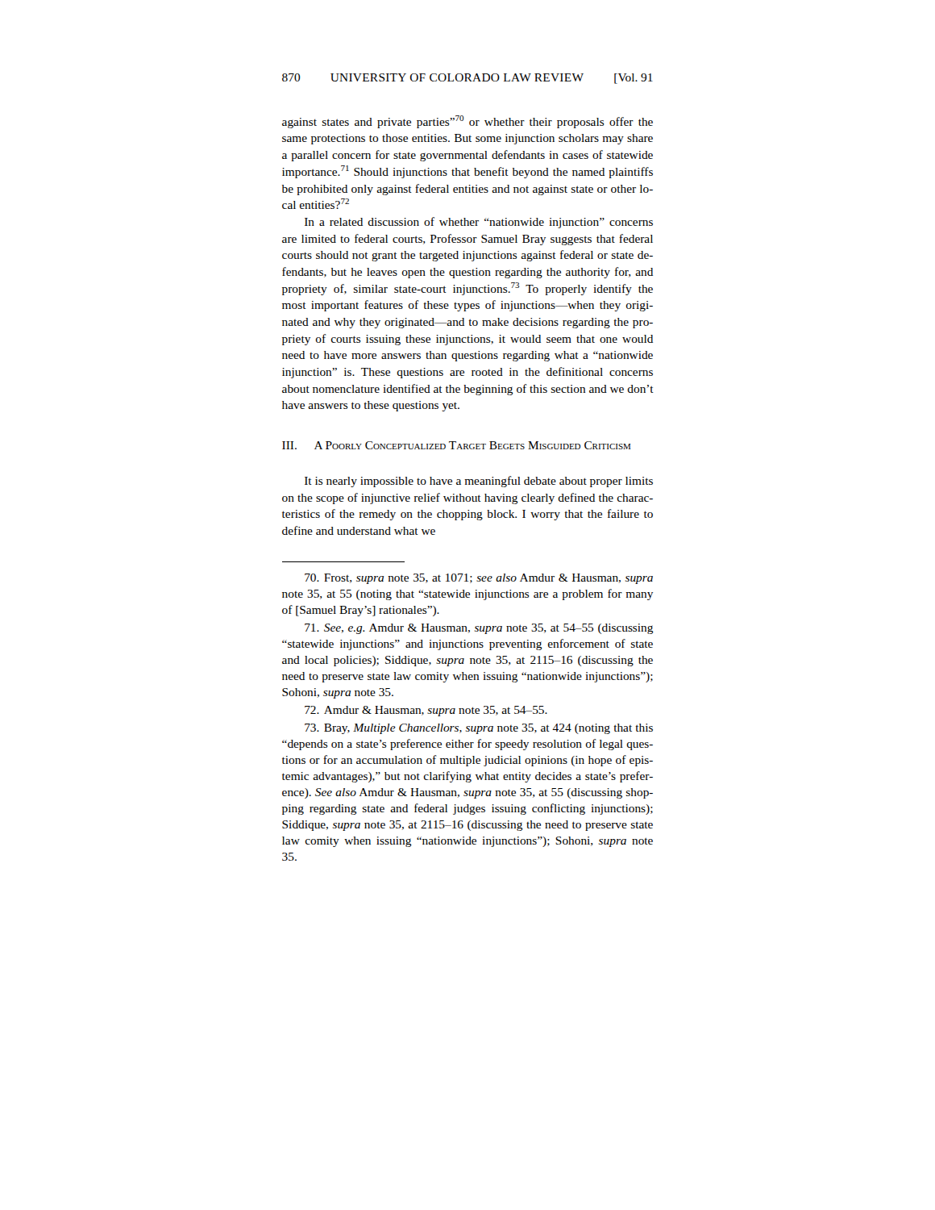870 UNIVERSITY OF COLORADO LAW REVIEW [Vol. 91
against states and private parties”70 or whether their proposals offer the same protections to those entities. But some injunction scholars may share a parallel concern for state governmental defendants in cases of statewide importance.71 Should injunctions that benefit beyond the named plaintiffs be prohibited only against federal entities and not against state or other local entities?72
In a related discussion of whether “nationwide injunction” concerns are limited to federal courts, Professor Samuel Bray suggests that federal courts should not grant the targeted injunctions against federal or state defendants, but he leaves open the question regarding the authority for, and propriety of, similar state-court injunctions.73 To properly identify the most important features of these types of injunctions—when they originated and why they originated—and to make decisions regarding the propriety of courts issuing these injunctions, it would seem that one would need to have more answers than questions regarding what a “nationwide injunction” is. These questions are rooted in the definitional concerns about nomenclature identified at the beginning of this section and we don’t have answers to these questions yet.
III. A Poorly Conceptualized Target Begets Misguided Criticism
It is nearly impossible to have a meaningful debate about proper limits on the scope of injunctive relief without having clearly defined the characteristics of the remedy on the chopping block. I worry that the failure to define and understand what we
70. Frost, supra note 35, at 1071; see also Amdur & Hausman, supra note 35, at 55 (noting that “statewide injunctions are a problem for many of [Samuel Bray’s] rationales”).
71. See, e.g. Amdur & Hausman, supra note 35, at 54–55 (discussing “statewide injunctions” and injunctions preventing enforcement of state and local policies); Siddique, supra note 35, at 2115–16 (discussing the need to preserve state law comity when issuing “nationwide injunctions”); Sohoni, supra note 35.
72. Amdur & Hausman, supra note 35, at 54–55.
73. Bray, Multiple Chancellors, supra note 35, at 424 (noting that this “depends on a state’s preference either for speedy resolution of legal questions or for an accumulation of multiple judicial opinions (in hope of epistemic advantages),” but not clarifying what entity decides a state’s preference). See also Amdur & Hausman, supra note 35, at 55 (discussing shopping regarding state and federal judges issuing conflicting injunctions); Siddique, supra note 35, at 2115–16 (discussing the need to preserve state law comity when issuing “nationwide injunctions”); Sohoni, supra note 35.